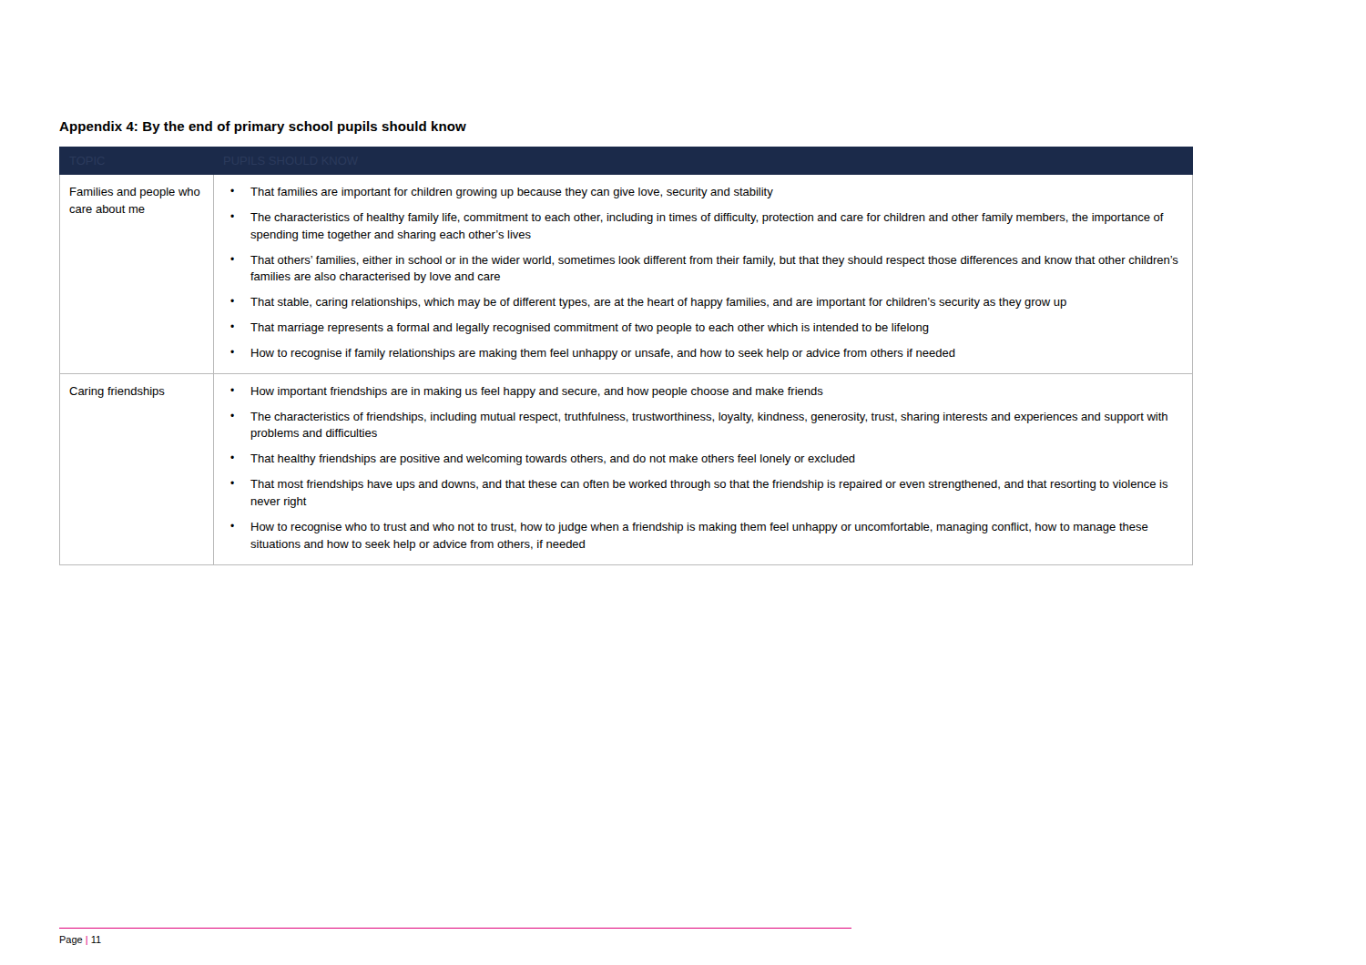Appendix 4: By the end of primary school pupils should know
| TOPIC | PUPILS SHOULD KNOW |
| --- | --- |
| Families and people who care about me | That families are important for children growing up because they can give love, security and stability The characteristics of healthy family life, commitment to each other, including in times of difficulty, protection and care for children and other family members, the importance of spending time together and sharing each other’s lives That others’ families, either in school or in the wider world, sometimes look different from their family, but that they should respect those differences and know that other children’s families are also characterised by love and care That stable, caring relationships, which may be of different types, are at the heart of happy families, and are important for children’s security as they grow up That marriage represents a formal and legally recognised commitment of two people to each other which is intended to be lifelong How to recognise if family relationships are making them feel unhappy or unsafe, and how to seek help or advice from others if needed |
| Caring friendships | How important friendships are in making us feel happy and secure, and how people choose and make friends The characteristics of friendships, including mutual respect, truthfulness, trustworthiness, loyalty, kindness, generosity, trust, sharing interests and experiences and support with problems and difficulties That healthy friendships are positive and welcoming towards others, and do not make others feel lonely or excluded That most friendships have ups and downs, and that these can often be worked through so that the friendship is repaired or even strengthened, and that resorting to violence is never right How to recognise who to trust and who not to trust, how to judge when a friendship is making them feel unhappy or uncomfortable, managing conflict, how to manage these situations and how to seek help or advice from others, if needed |
Page | 11